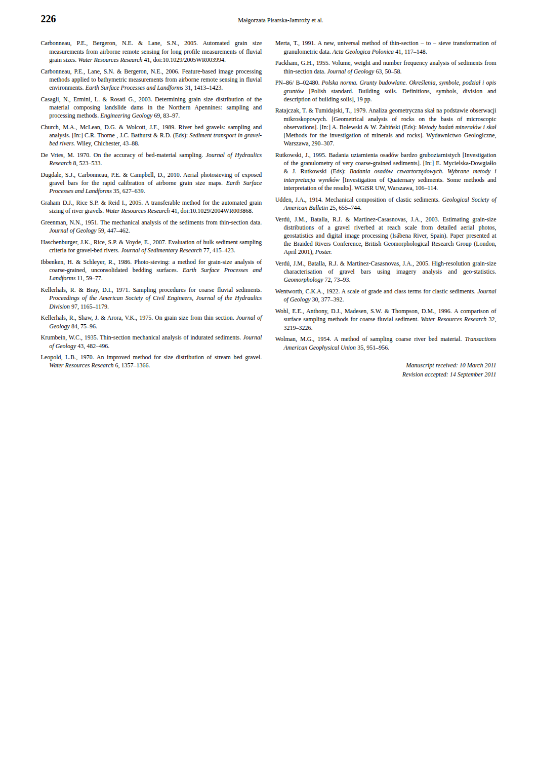226
Małgorzata Pisarska-Jamroży et al.
Carbonneau, P.E., Bergeron, N.E. & Lane, S.N., 2005. Automated grain size measurements from airborne remote sensing for long profile measurements of fluvial grain sizes. Water Resources Research 41, doi:10.1029/2005WR003994.
Carbonneau, P.E., Lane, S.N. & Bergeron, N.E., 2006. Feature-based image processing methods applied to bathymetric measurements from airborne remote sensing in fluvial environments. Earth Surface Processes and Landforms 31, 1413–1423.
Casagli, N., Ermini, L. & Rosati G., 2003. Determining grain size distribution of the material composing landslide dams in the Northern Apennines: sampling and processing methods. Engineering Geology 69, 83–97.
Church, M.A., McLean, D.G. & Wolcott, J.F., 1989. River bed gravels: sampling and analysis. [In:] C.R. Thorne , J.C. Bathurst & R.D. (Eds): Sediment transport in gravel-bed rivers. Wiley, Chichester, 43–88.
De Vries, M. 1970. On the accuracy of bed-material sampling. Journal of Hydraulics Research 8, 523–533.
Dugdale, S.J., Carbonneau, P.E. & Campbell, D., 2010. Aerial photosieving of exposed gravel bars for the rapid calibration of airborne grain size maps. Earth Surface Processes and Landforms 35, 627–639.
Graham D.J., Rice S.P. & Reid I., 2005. A transferable method for the automated grain sizing of river gravels. Water Resources Research 41, doi:10.1029/2004WR003868.
Greenman, N.N., 1951. The mechanical analysis of the sediments from thin-section data. Journal of Geology 59, 447–462.
Haschenburger, J.K., Rice, S.P. & Voyde, E., 2007. Evaluation of bulk sediment sampling criteria for gravel-bed rivers. Journal of Sedimentary Research 77, 415–423.
Ibbenken, H. & Schleyer, R., 1986. Photo-sieving: a method for grain-size analysis of coarse-grained, unconsolidated bedding surfaces. Earth Surface Processes and Landforms 11, 59–77.
Kellerhals, R. & Bray, D.I., 1971. Sampling procedures for coarse fluvial sediments. Proceedings of the American Society of Civil Engineers, Journal of the Hydraulics Division 97, 1165–1179.
Kellerhals, R., Shaw, J. & Arora, V.K., 1975. On grain size from thin section. Journal of Geology 84, 75–96.
Krumbein, W.C., 1935. Thin-section mechanical analysis of indurated sediments. Journal of Geology 43, 482–496.
Leopold, L.B., 1970. An improved method for size distribution of stream bed gravel. Water Resources Research 6, 1357–1366.
Merta, T., 1991. A new, universal method of thin-section – to – sieve transformation of granulometric data. Acta Geologica Polonica 41, 117–148.
Packham, G.H., 1955. Volume, weight and number frequency analysis of sediments from thin-section data. Journal of Geology 63, 50–58.
PN–86/ B–02480. Polska norma. Grunty budowlane. Określenia, symbole, podział i opis gruntów [Polish standard. Building soils. Definitions, symbols, division and description of building soils], 19 pp.
Ratajczak, T. & Tumidajski, T., 1979. Analiza geometryczna skał na podstawie obserwacji mikroskopowych. [Geometrical analysis of rocks on the basis of microscopic observations]. [In:] A. Bolewski & W. Żabiński (Eds): Metody badań minerałów i skał [Methods for the investigation of minerals and rocks]. Wydawnictwo Geologiczne, Warszawa, 290–307.
Rutkowski, J., 1995. Badania uziarnienia osadów bardzo gruboziarnistych [Investigation of the granulometry of very coarse-grained sediments]. [In:] E. Mycielska-Dowgiałło & J. Rutkowski (Eds): Badania osadów czwartorzędowych. Wybrane metody i interpretacja wyników [Investigation of Quaternary sediments. Some methods and interpretation of the results]. WGiSR UW, Warszawa, 106–114.
Udden, J.A., 1914. Mechanical composition of clastic sediments. Geological Society of American Bulletin 25, 655–744.
Verdú, J.M., Batalla, R.J. & Martínez-Casasnovas, J.A., 2003. Estimating grain-size distributions of a gravel riverbed at reach scale from detailed aerial photos, geostatistics and digital image processing (Isábena River, Spain). Paper presented at the Braided Rivers Conference, British Geomorphological Research Group (London, April 2001), Poster.
Verdú, J.M., Batalla, R.J. & Martínez-Casasnovas, J.A., 2005. High-resolution grain-size characterisation of gravel bars using imagery analysis and geo-statistics. Geomorphology 72, 73–93.
Wentworth, C.K.A., 1922. A scale of grade and class terms for clastic sediments. Journal of Geology 30, 377–392.
Wohl, E.E., Anthony, D.J., Madesen, S.W. & Thompson, D.M., 1996. A comparison of surface sampling methods for coarse fluvial sediment. Water Resources Research 32, 3219–3226.
Wolman, M.G., 1954. A method of sampling coarse river bed material. Transactions American Geophysical Union 35, 951–956.
Manuscript received: 10 March 2011
Revision accepted: 14 September 2011